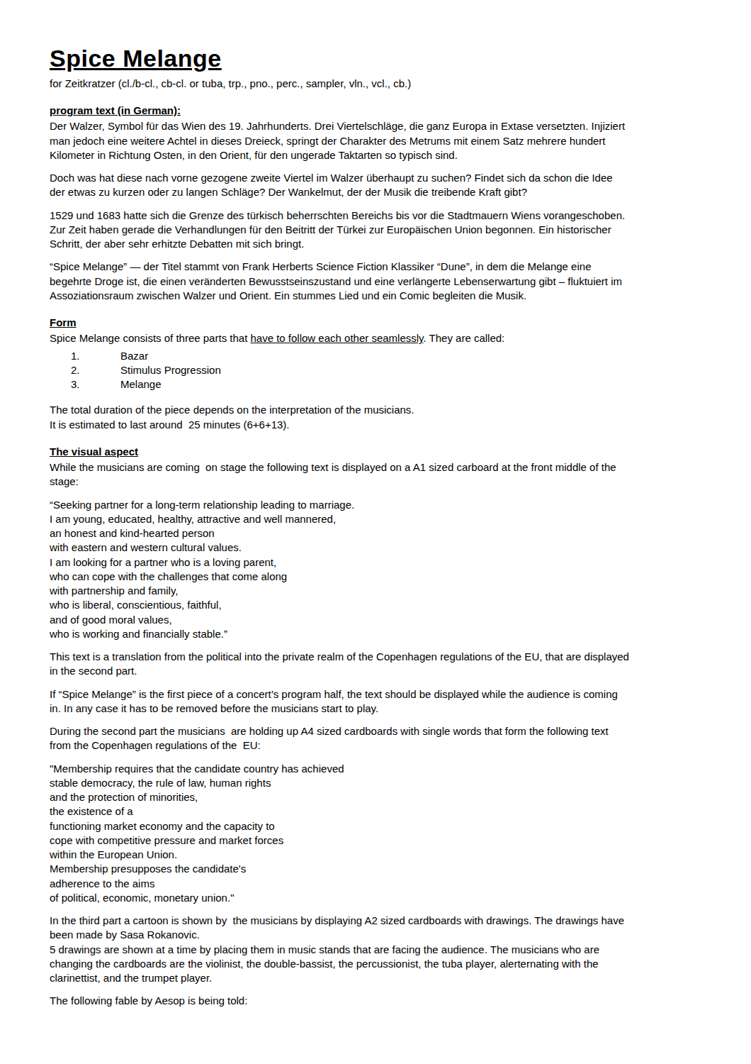Spice Melange
for Zeitkratzer (cl./b-cl., cb-cl. or tuba, trp., pno., perc., sampler, vln., vcl., cb.)
program text (in German):
Der Walzer, Symbol für das Wien des 19. Jahrhunderts. Drei Viertelschläge, die ganz Europa in Extase versetzten. Injiziert man jedoch eine weitere Achtel in dieses Dreieck, springt der Charakter des Metrums mit einem Satz mehrere hundert Kilometer in Richtung Osten, in den Orient, für den ungerade Taktarten so typisch sind.
Doch was hat diese nach vorne gezogene zweite Viertel im Walzer überhaupt zu suchen? Findet sich da schon die Idee der etwas zu kurzen oder zu langen Schläge? Der Wankelmut, der der Musik die treibende Kraft gibt?
1529 und 1683 hatte sich die Grenze des türkisch beherrschten Bereichs bis vor die Stadtmauern Wiens vorangeschoben. Zur Zeit haben gerade die Verhandlungen für den Beitritt der Türkei zur Europäischen Union begonnen. Ein historischer Schritt, der aber sehr erhitzte Debatten mit sich bringt.
“Spice Melange” — der Titel stammt von Frank Herberts Science Fiction Klassiker “Dune”, in dem die Melange eine begehrte Droge ist, die einen veränderten Bewusstseinszustand und eine verlängerte Lebenserwartung gibt – fluktuiert im Assoziationsraum zwischen Walzer und Orient. Ein stummes Lied und ein Comic begleiten die Musik.
Form
Spice Melange consists of three parts that have to follow each other seamlessly. They are called:
Bazar
Stimulus Progression
Melange
The total duration of the piece depends on the interpretation of the musicians.
It is estimated to last around 25 minutes (6+6+13).
The visual aspect
While the musicians are coming on stage the following text is displayed on a A1 sized carboard at the front middle of the stage:
“Seeking partner for a long-term relationship leading to marriage.
I am young, educated, healthy, attractive and well mannered,
an honest and kind-hearted person
with eastern and western cultural values.
I am looking for a partner who is a loving parent,
who can cope with the challenges that come along
with partnership and family,
who is liberal, conscientious, faithful,
and of good moral values,
who is working and financially stable.”
This text is a translation from the political into the private realm of the Copenhagen regulations of the EU, that are displayed in the second part.
If “Spice Melange” is the first piece of a concert’s program half, the text should be displayed while the audience is coming in. In any case it has to be removed before the musicians start to play.
During the second part the musicians are holding up A4 sized cardboards with single words that form the following text from the Copenhagen regulations of the EU:
"Membership requires that the candidate country has achieved
stable democracy, the rule of law, human rights
and the protection of minorities,
the existence of a
functioning market economy and the capacity to
cope with competitive pressure and market forces
within the European Union.
Membership presupposes the candidate's
adherence to the aims
of political, economic, monetary union."
In the third part a cartoon is shown by the musicians by displaying A2 sized cardboards with drawings. The drawings have been made by Sasa Rokanovic.
5 drawings are shown at a time by placing them in music stands that are facing the audience. The musicians who are changing the cardboards are the violinist, the double-bassist, the percussionist, the tuba player, alerternating with the clarinettist, and the trumpet player.
The following fable by Aesop is being told: